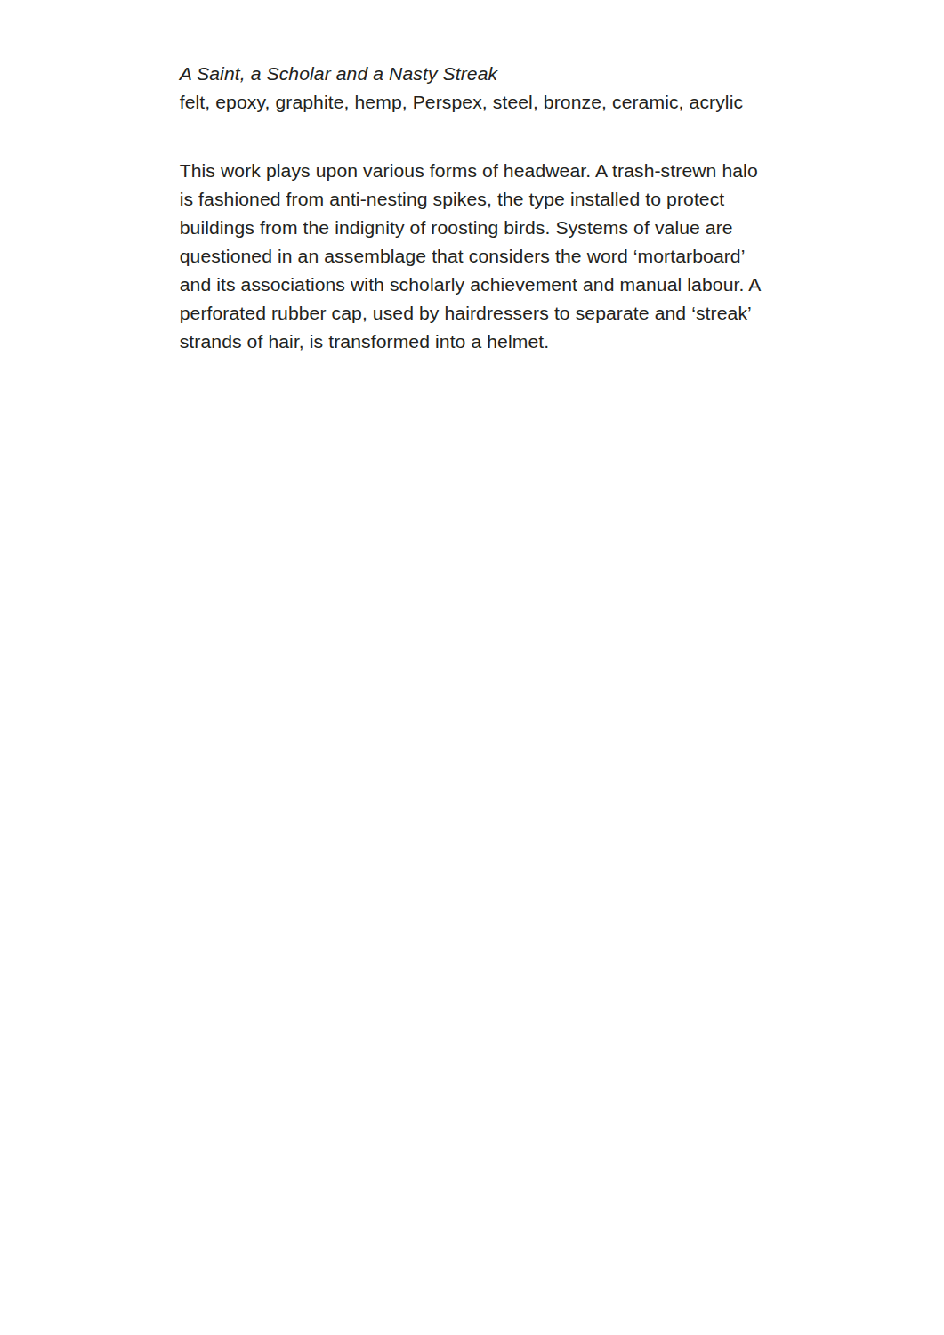A Saint, a Scholar and a Nasty Streak felt, epoxy, graphite, hemp, Perspex, steel, bronze, ceramic, acrylic
This work plays upon various forms of headwear. A trash-strewn halo is fashioned from anti-nesting spikes, the type installed to protect buildings from the indignity of roosting birds. Systems of value are questioned in an assemblage that considers the word ‘mortarboard’ and its associations with scholarly achievement and manual labour. A perforated rubber cap, used by hairdressers to separate and ‘streak’ strands of hair, is transformed into a helmet.